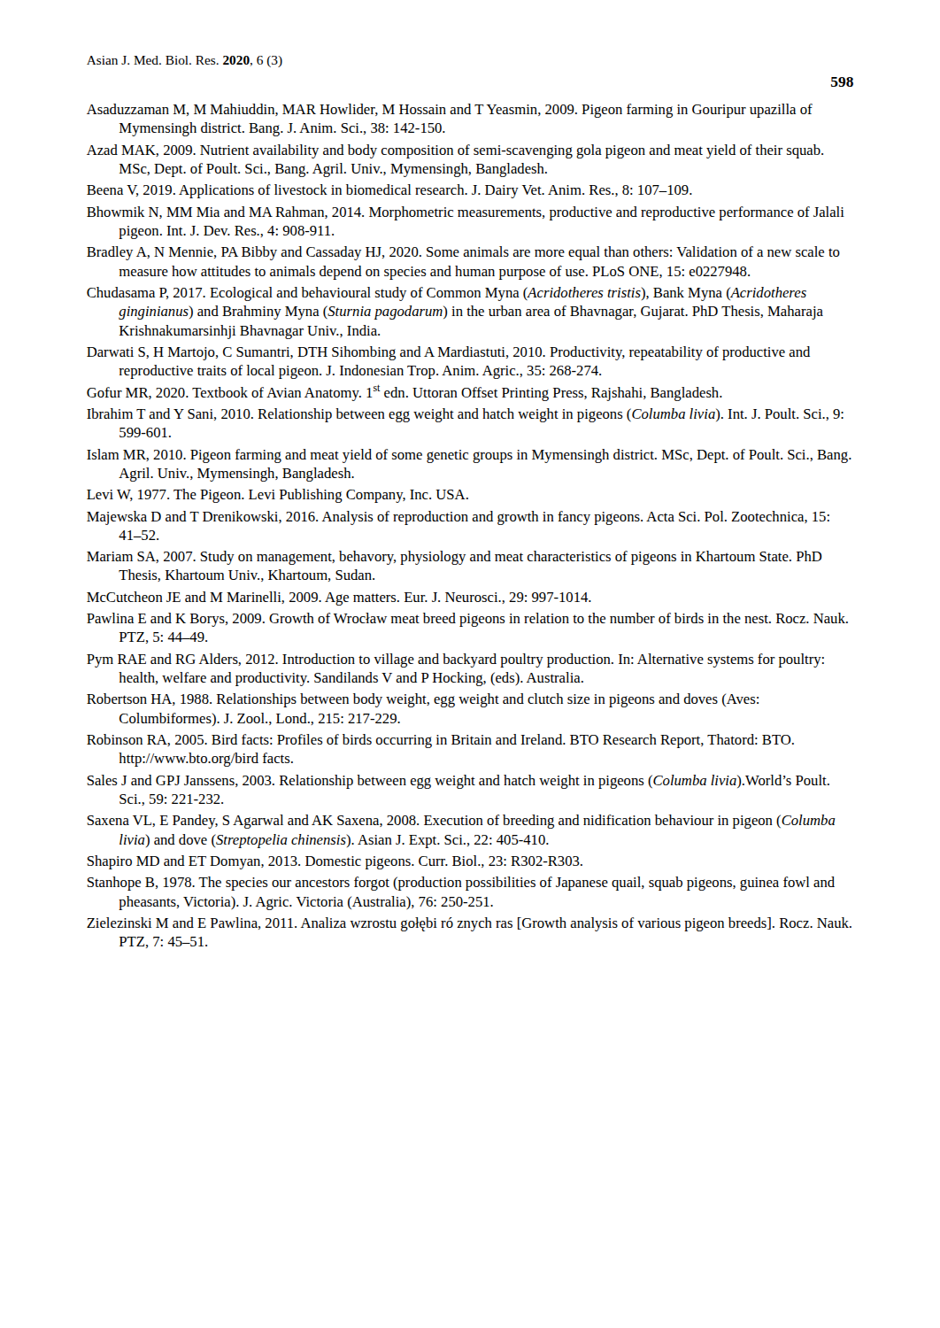Asian J. Med. Biol. Res. 2020, 6 (3)
598
Asaduzzaman M, M Mahiuddin, MAR Howlider, M Hossain and T Yeasmin, 2009. Pigeon farming in Gouripur upazilla of Mymensingh district. Bang. J. Anim. Sci., 38: 142-150.
Azad MAK, 2009. Nutrient availability and body composition of semi-scavenging gola pigeon and meat yield of their squab. MSc, Dept. of Poult. Sci., Bang. Agril. Univ., Mymensingh, Bangladesh.
Beena V, 2019. Applications of livestock in biomedical research. J. Dairy Vet. Anim. Res., 8: 107–109.
Bhowmik N, MM Mia and MA Rahman, 2014. Morphometric measurements, productive and reproductive performance of Jalali pigeon. Int. J. Dev. Res., 4: 908-911.
Bradley A, N Mennie, PA Bibby and Cassaday HJ, 2020. Some animals are more equal than others: Validation of a new scale to measure how attitudes to animals depend on species and human purpose of use. PLoS ONE, 15: e0227948.
Chudasama P, 2017. Ecological and behavioural study of Common Myna (Acridotheres tristis), Bank Myna (Acridotheres ginginianus) and Brahminy Myna (Sturnia pagodarum) in the urban area of Bhavnagar, Gujarat. PhD Thesis, Maharaja Krishnakumarsinhji Bhavnagar Univ., India.
Darwati S, H Martojo, C Sumantri, DTH Sihombing and A Mardiastuti, 2010. Productivity, repeatability of productive and reproductive traits of local pigeon. J. Indonesian Trop. Anim. Agric., 35: 268-274.
Gofur MR, 2020. Textbook of Avian Anatomy. 1st edn. Uttoran Offset Printing Press, Rajshahi, Bangladesh.
Ibrahim T and Y Sani, 2010. Relationship between egg weight and hatch weight in pigeons (Columba livia). Int. J. Poult. Sci., 9: 599-601.
Islam MR, 2010. Pigeon farming and meat yield of some genetic groups in Mymensingh district. MSc, Dept. of Poult. Sci., Bang. Agril. Univ., Mymensingh, Bangladesh.
Levi W, 1977. The Pigeon. Levi Publishing Company, Inc. USA.
Majewska D and T Drenikowski, 2016. Analysis of reproduction and growth in fancy pigeons. Acta Sci. Pol. Zootechnica, 15: 41–52.
Mariam SA, 2007. Study on management, behavory, physiology and meat characteristics of pigeons in Khartoum State. PhD Thesis, Khartoum Univ., Khartoum, Sudan.
McCutcheon JE and M Marinelli, 2009. Age matters. Eur. J. Neurosci., 29: 997-1014.
Pawlina E and K Borys, 2009. Growth of Wrocław meat breed pigeons in relation to the number of birds in the nest. Rocz. Nauk. PTZ, 5: 44–49.
Pym RAE and RG Alders, 2012. Introduction to village and backyard poultry production. In: Alternative systems for poultry: health, welfare and productivity. Sandilands V and P Hocking, (eds). Australia.
Robertson HA, 1988. Relationships between body weight, egg weight and clutch size in pigeons and doves (Aves: Columbiformes). J. Zool., Lond., 215: 217-229.
Robinson RA, 2005. Bird facts: Profiles of birds occurring in Britain and Ireland. BTO Research Report, Thatord: BTO. http://www.bto.org/bird facts.
Sales J and GPJ Janssens, 2003. Relationship between egg weight and hatch weight in pigeons (Columba livia).World’s Poult. Sci., 59: 221-232.
Saxena VL, E Pandey, S Agarwal and AK Saxena, 2008. Execution of breeding and nidification behaviour in pigeon (Columba livia) and dove (Streptopelia chinensis). Asian J. Expt. Sci., 22: 405-410.
Shapiro MD and ET Domyan, 2013. Domestic pigeons. Curr. Biol., 23: R302-R303.
Stanhope B, 1978. The species our ancestors forgot (production possibilities of Japanese quail, squab pigeons, guinea fowl and pheasants, Victoria). J. Agric. Victoria (Australia), 76: 250-251.
Zielezinski M and E Pawlina, 2011. Analiza wzrostu gołębi ró znych ras [Growth analysis of various pigeon breeds]. Rocz. Nauk. PTZ, 7: 45–51.